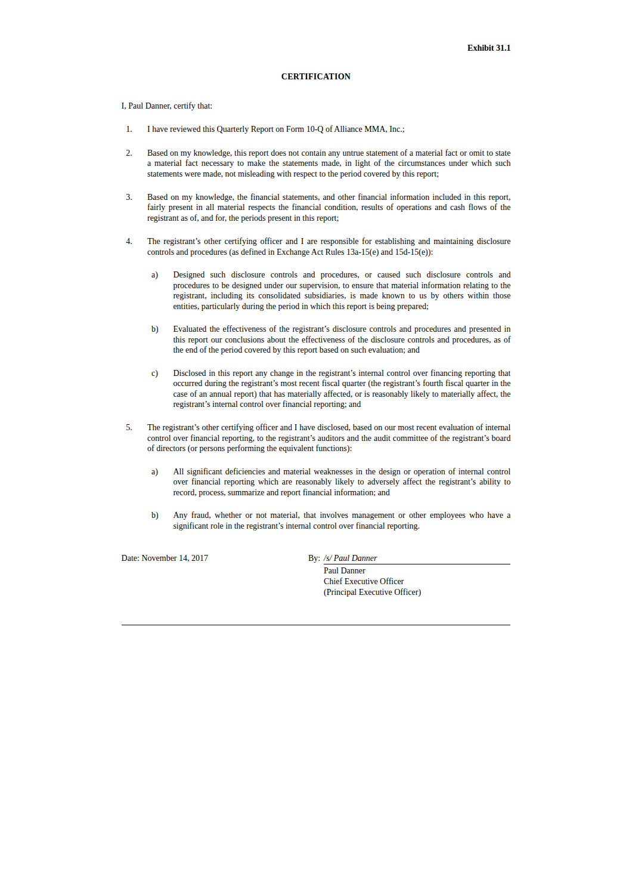Exhibit 31.1
CERTIFICATION
I, Paul Danner, certify that:
I have reviewed this Quarterly Report on Form 10-Q of Alliance MMA, Inc.;
Based on my knowledge, this report does not contain any untrue statement of a material fact or omit to state a material fact necessary to make the statements made, in light of the circumstances under which such statements were made, not misleading with respect to the period covered by this report;
Based on my knowledge, the financial statements, and other financial information included in this report, fairly present in all material respects the financial condition, results of operations and cash flows of the registrant as of, and for, the periods present in this report;
The registrant’s other certifying officer and I are responsible for establishing and maintaining disclosure controls and procedures (as defined in Exchange Act Rules 13a-15(e) and 15d-15(e)):
Designed such disclosure controls and procedures, or caused such disclosure controls and procedures to be designed under our supervision, to ensure that material information relating to the registrant, including its consolidated subsidiaries, is made known to us by others within those entities, particularly during the period in which this report is being prepared;
Evaluated the effectiveness of the registrant’s disclosure controls and procedures and presented in this report our conclusions about the effectiveness of the disclosure controls and procedures, as of the end of the period covered by this report based on such evaluation; and
Disclosed in this report any change in the registrant’s internal control over financing reporting that occurred during the registrant’s most recent fiscal quarter (the registrant’s fourth fiscal quarter in the case of an annual report) that has materially affected, or is reasonably likely to materially affect, the registrant’s internal control over financial reporting; and
The registrant’s other certifying officer and I have disclosed, based on our most recent evaluation of internal control over financial reporting, to the registrant’s auditors and the audit committee of the registrant’s board of directors (or persons performing the equivalent functions):
All significant deficiencies and material weaknesses in the design or operation of internal control over financial reporting which are reasonably likely to adversely affect the registrant’s ability to record, process, summarize and report financial information; and
Any fraud, whether or not material, that involves management or other employees who have a significant role in the registrant’s internal control over financial reporting.
| Date: November 14, 2017 | By: | /s/ Paul Danner Paul Danner Chief Executive Officer (Principal Executive Officer) |